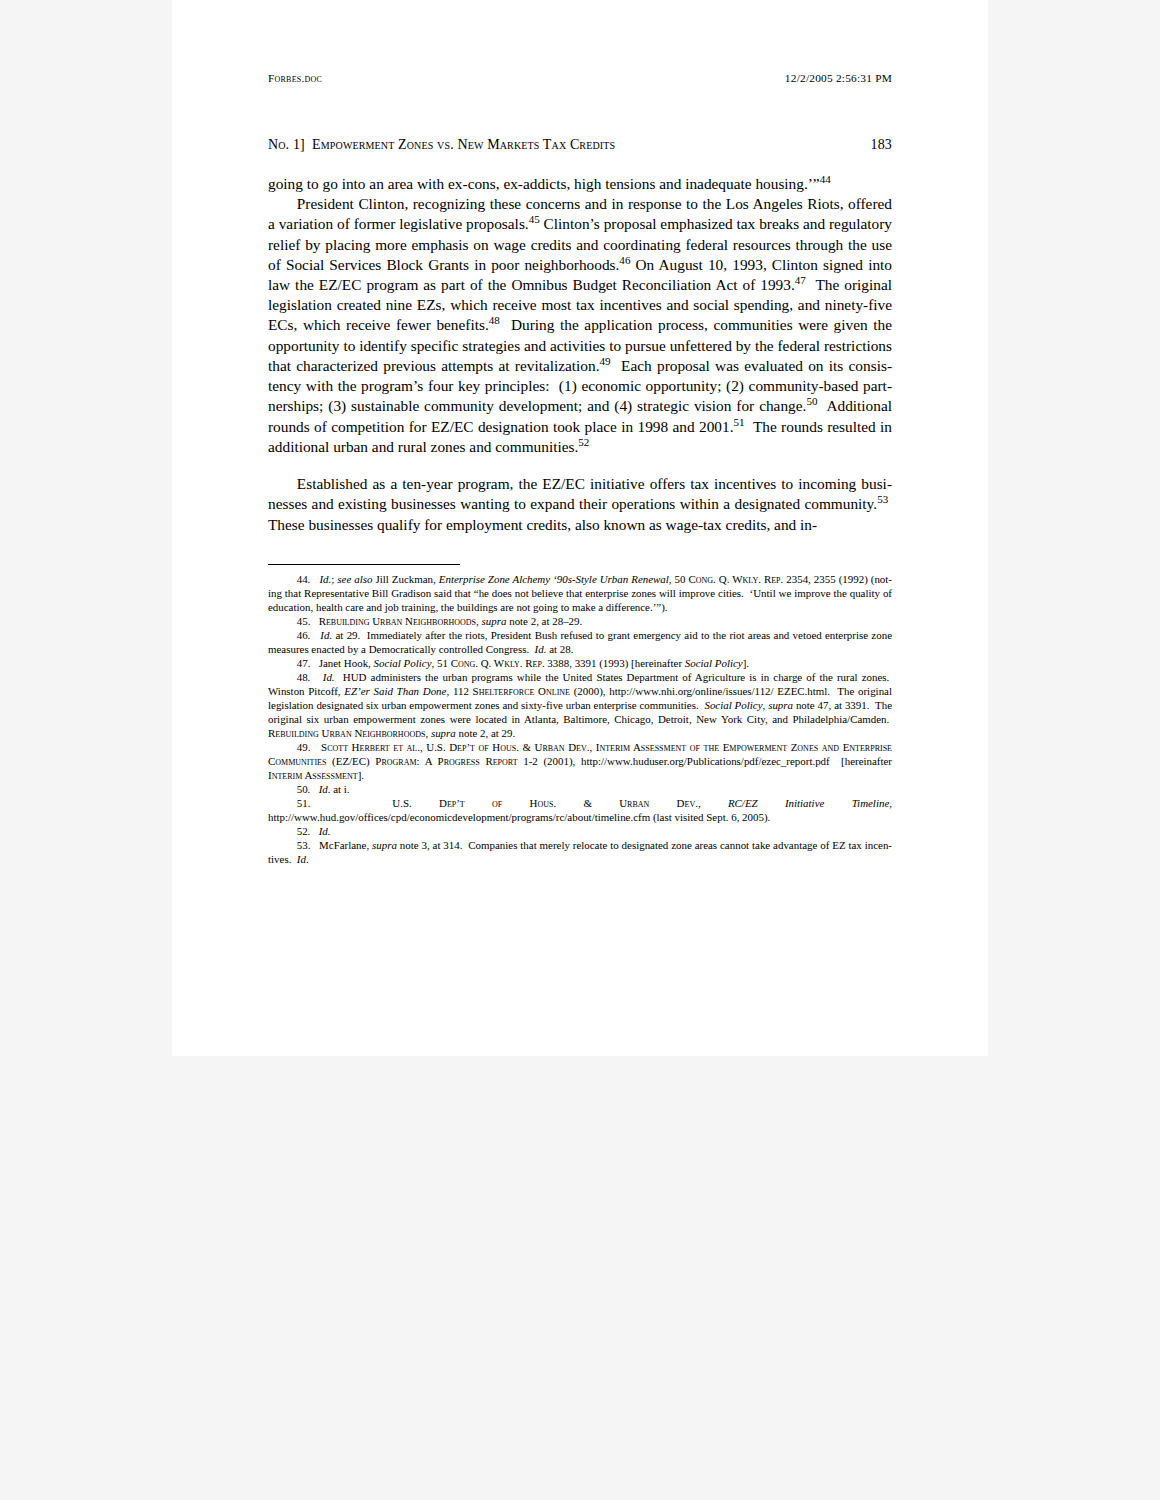Forbes.doc
12/2/2005 2:56:31 PM
No. 1] Empowerment Zones vs. New Markets Tax Credits183
going to go into an area with ex-cons, ex-addicts, high tensions and inadequate housing.’”44
President Clinton, recognizing these concerns and in response to the Los Angeles Riots, offered a variation of former legislative proposals.45 Clinton’s proposal emphasized tax breaks and regulatory relief by placing more emphasis on wage credits and coordinating federal resources through the use of Social Services Block Grants in poor neighborhoods.46 On August 10, 1993, Clinton signed into law the EZ/EC program as part of the Omnibus Budget Reconciliation Act of 1993.47 The original legislation created nine EZs, which receive most tax incentives and social spending, and ninety-five ECs, which receive fewer benefits.48 During the application process, communities were given the opportunity to identify specific strategies and activities to pursue unfettered by the federal restrictions that characterized previous attempts at revitalization.49 Each proposal was evaluated on its consistency with the program’s four key principles: (1) economic opportunity; (2) community-based partnerships; (3) sustainable community development; and (4) strategic vision for change.50 Additional rounds of competition for EZ/EC designation took place in 1998 and 2001.51 The rounds resulted in additional urban and rural zones and communities.52
Established as a ten-year program, the EZ/EC initiative offers tax incentives to incoming businesses and existing businesses wanting to expand their operations within a designated community.53 These businesses qualify for employment credits, also known as wage-tax credits, and in-
44. Id.; see also Jill Zuckman, Enterprise Zone Alchemy ‘90s-Style Urban Renewal, 50 Cong. Q. Wkly. Rep. 2354, 2355 (1992) (noting that Representative Bill Gradison said that “he does not believe that enterprise zones will improve cities. ‘Until we improve the quality of education, health care and job training, the buildings are not going to make a difference.’”).
45. Rebuilding Urban Neighborhoods, supra note 2, at 28–29.
46. Id. at 29. Immediately after the riots, President Bush refused to grant emergency aid to the riot areas and vetoed enterprise zone measures enacted by a Democratically controlled Congress. Id. at 28.
47. Janet Hook, Social Policy, 51 Cong. Q. Wkly. Rep. 3388, 3391 (1993) [hereinafter Social Policy].
48. Id. HUD administers the urban programs while the United States Department of Agriculture is in charge of the rural zones. Winston Pitcoff, EZ’er Said Than Done, 112 Shelterforce Online (2000), http://www.nhi.org/online/issues/112/ EZEC.html. The original legislation designated six urban empowerment zones and sixty-five urban enterprise communities. Social Policy, supra note 47, at 3391. The original six urban empowerment zones were located in Atlanta, Baltimore, Chicago, Detroit, New York City, and Philadelphia/Camden. Rebuilding Urban Neighborhoods, supra note 2, at 29.
49. Scott Herbert et al., U.S. Dep’t of Hous. & Urban Dev., Interim Assessment of the Empowerment Zones and Enterprise Communities (EZ/EC) Program: A Progress Report 1-2 (2001), http://www.huduser.org/Publications/pdf/ezec_report.pdf [hereinafter Interim Assessment].
50. Id. at i.
51. U.S. Dep’t of Hous. & Urban Dev., RC/EZ Initiative Timeline, http://www.hud.gov/offices/cpd/economicdevelopment/programs/rc/about/timeline.cfm (last visited Sept. 6, 2005).
52. Id.
53. McFarlane, supra note 3, at 314. Companies that merely relocate to designated zone areas cannot take advantage of EZ tax incentives. Id.